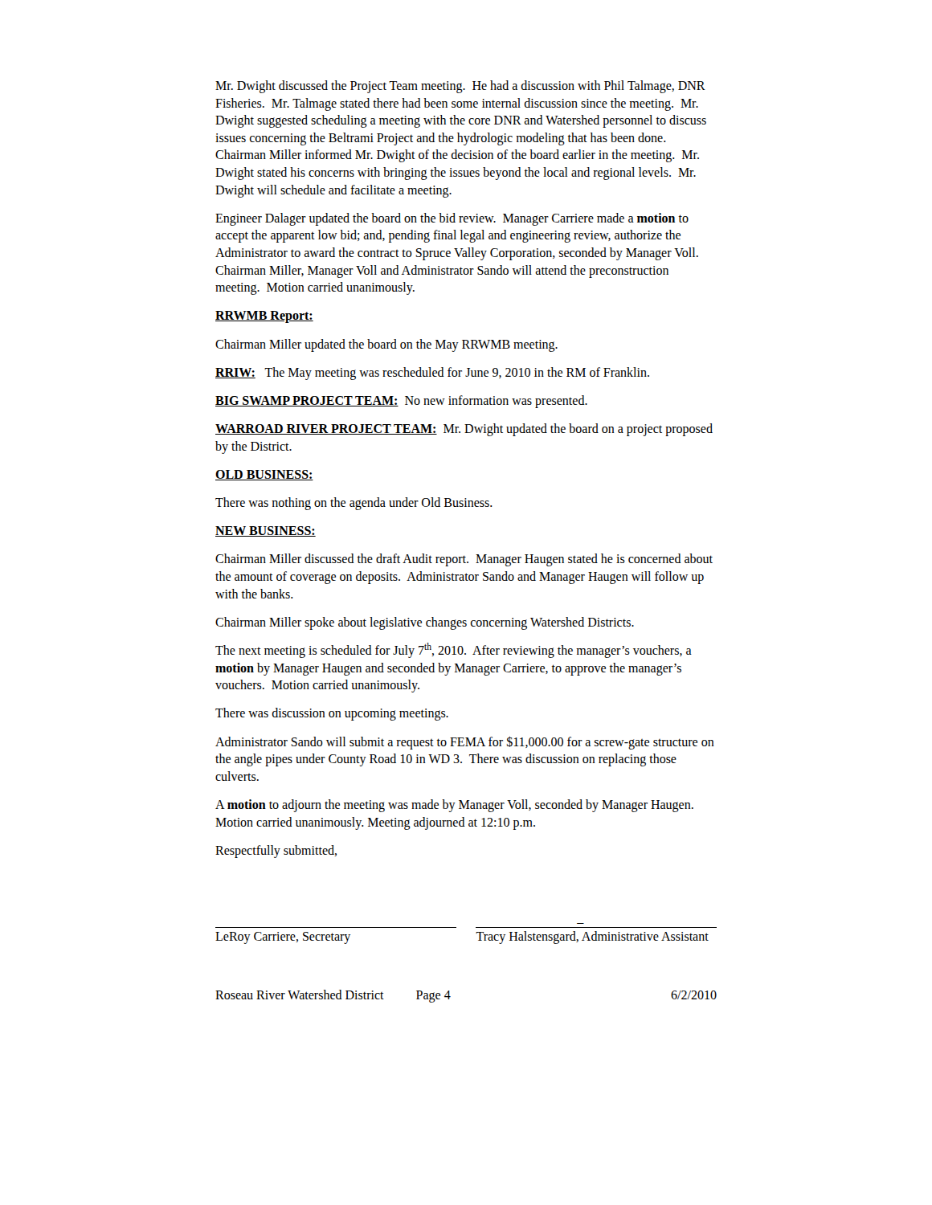Mr. Dwight discussed the Project Team meeting. He had a discussion with Phil Talmage, DNR Fisheries. Mr. Talmage stated there had been some internal discussion since the meeting. Mr. Dwight suggested scheduling a meeting with the core DNR and Watershed personnel to discuss issues concerning the Beltrami Project and the hydrologic modeling that has been done. Chairman Miller informed Mr. Dwight of the decision of the board earlier in the meeting. Mr. Dwight stated his concerns with bringing the issues beyond the local and regional levels. Mr. Dwight will schedule and facilitate a meeting.
Engineer Dalager updated the board on the bid review. Manager Carriere made a motion to accept the apparent low bid; and, pending final legal and engineering review, authorize the Administrator to award the contract to Spruce Valley Corporation, seconded by Manager Voll. Chairman Miller, Manager Voll and Administrator Sando will attend the preconstruction meeting. Motion carried unanimously.
RRWMB Report:
Chairman Miller updated the board on the May RRWMB meeting.
RRIW: The May meeting was rescheduled for June 9, 2010 in the RM of Franklin.
BIG SWAMP PROJECT TEAM: No new information was presented.
WARROAD RIVER PROJECT TEAM: Mr. Dwight updated the board on a project proposed by the District.
OLD BUSINESS:
There was nothing on the agenda under Old Business.
NEW BUSINESS:
Chairman Miller discussed the draft Audit report. Manager Haugen stated he is concerned about the amount of coverage on deposits. Administrator Sando and Manager Haugen will follow up with the banks.
Chairman Miller spoke about legislative changes concerning Watershed Districts.
The next meeting is scheduled for July 7th, 2010. After reviewing the manager’s vouchers, a motion by Manager Haugen and seconded by Manager Carriere, to approve the manager’s vouchers. Motion carried unanimously.
There was discussion on upcoming meetings.
Administrator Sando will submit a request to FEMA for $11,000.00 for a screw-gate structure on the angle pipes under County Road 10 in WD 3. There was discussion on replacing those culverts.
A motion to adjourn the meeting was made by Manager Voll, seconded by Manager Haugen. Motion carried unanimously. Meeting adjourned at 12:10 p.m.
Respectfully submitted,
| LeRoy Carriere, Secretary | | Tracy Halstensgard, Administrative Assistant |
| Roseau River Watershed District | Page 4 | 6/2/2010 |